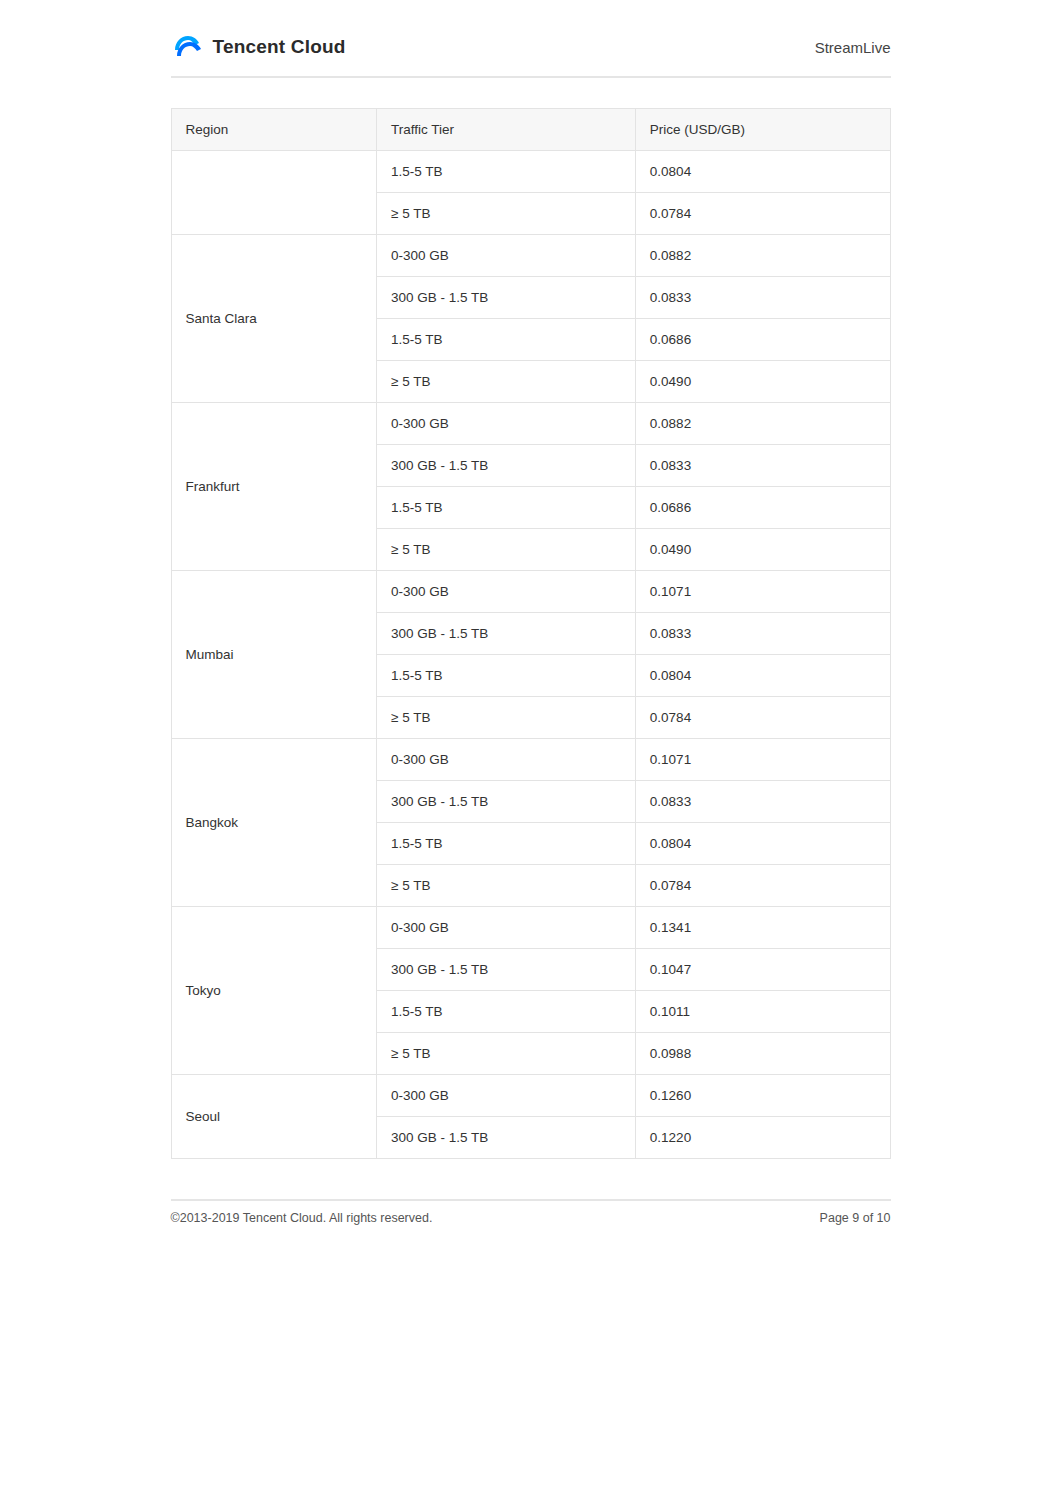Tencent Cloud
StreamLive
| Region | Traffic Tier | Price (USD/GB) |
| --- | --- | --- |
| | 1.5-5 TB | 0.0804 |
| ≥ 5 TB | 0.0784 |
| Santa Clara | 0-300 GB | 0.0882 |
| 300 GB - 1.5 TB | 0.0833 |
| 1.5-5 TB | 0.0686 |
| ≥ 5 TB | 0.0490 |
| Frankfurt | 0-300 GB | 0.0882 |
| 300 GB - 1.5 TB | 0.0833 |
| 1.5-5 TB | 0.0686 |
| ≥ 5 TB | 0.0490 |
| Mumbai | 0-300 GB | 0.1071 |
| 300 GB - 1.5 TB | 0.0833 |
| 1.5-5 TB | 0.0804 |
| ≥ 5 TB | 0.0784 |
| Bangkok | 0-300 GB | 0.1071 |
| 300 GB - 1.5 TB | 0.0833 |
| 1.5-5 TB | 0.0804 |
| ≥ 5 TB | 0.0784 |
| Tokyo | 0-300 GB | 0.1341 |
| 300 GB - 1.5 TB | 0.1047 |
| 1.5-5 TB | 0.1011 |
| ≥ 5 TB | 0.0988 |
| Seoul | 0-300 GB | 0.1260 |
| 300 GB - 1.5 TB | 0.1220 |
©2013-2019 Tencent Cloud. All rights reserved.
Page 9 of 10